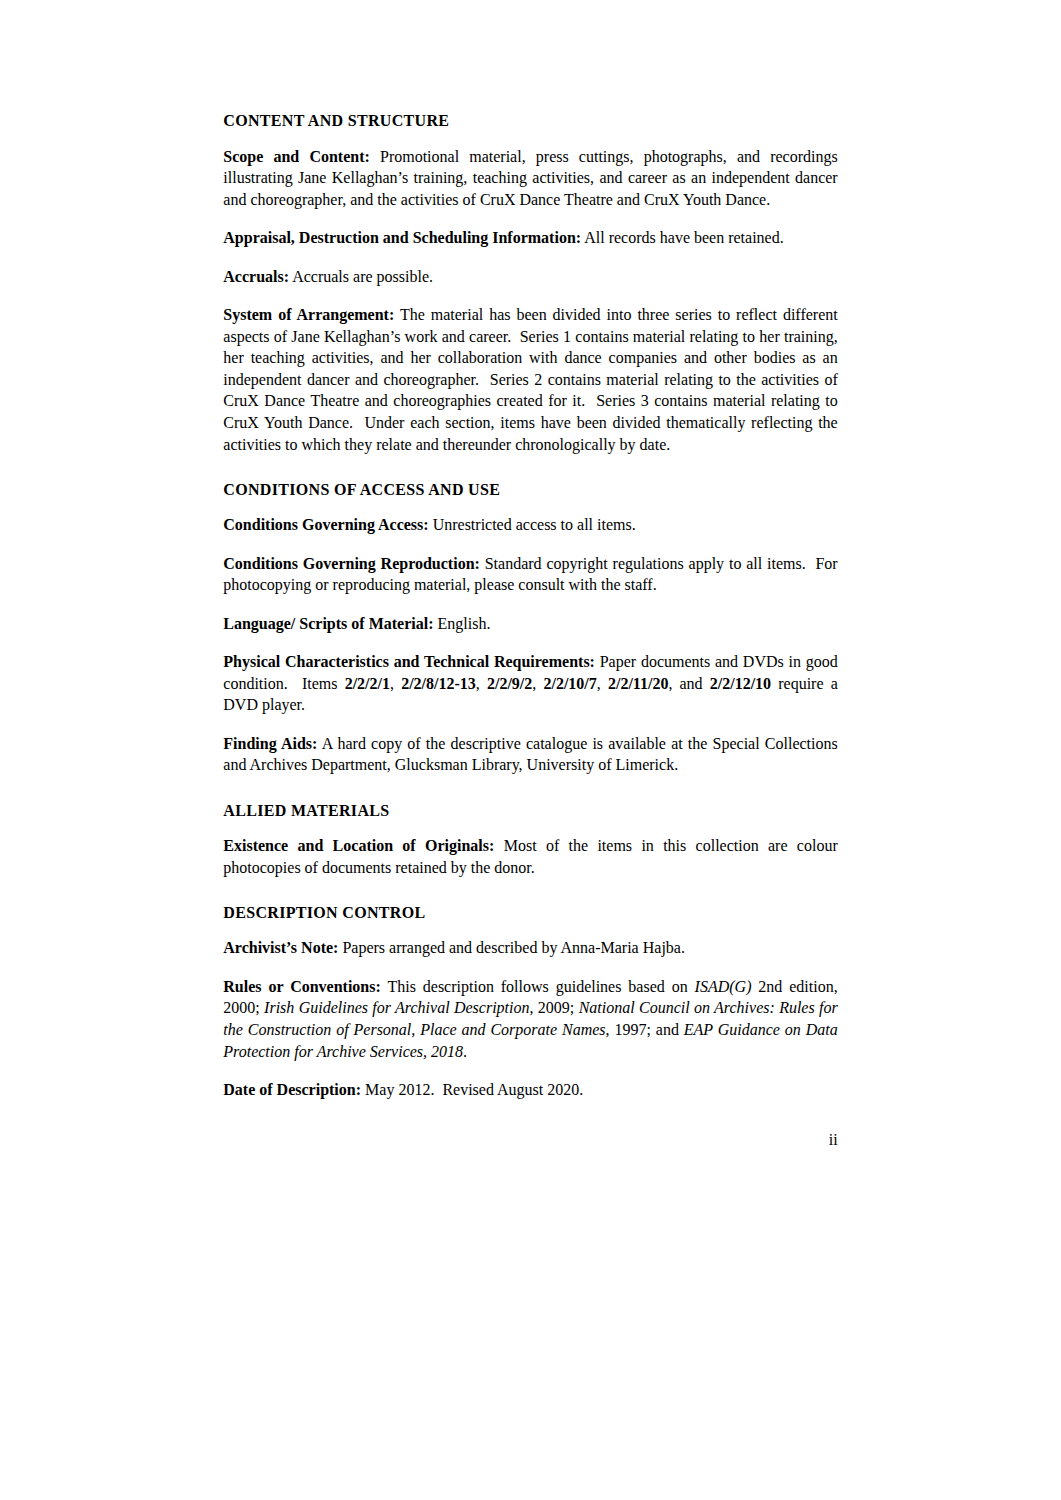CONTENT AND STRUCTURE
Scope and Content: Promotional material, press cuttings, photographs, and recordings illustrating Jane Kellaghan’s training, teaching activities, and career as an independent dancer and choreographer, and the activities of CruX Dance Theatre and CruX Youth Dance.
Appraisal, Destruction and Scheduling Information: All records have been retained.
Accruals: Accruals are possible.
System of Arrangement: The material has been divided into three series to reflect different aspects of Jane Kellaghan’s work and career. Series 1 contains material relating to her training, her teaching activities, and her collaboration with dance companies and other bodies as an independent dancer and choreographer. Series 2 contains material relating to the activities of CruX Dance Theatre and choreographies created for it. Series 3 contains material relating to CruX Youth Dance. Under each section, items have been divided thematically reflecting the activities to which they relate and thereunder chronologically by date.
CONDITIONS OF ACCESS AND USE
Conditions Governing Access: Unrestricted access to all items.
Conditions Governing Reproduction: Standard copyright regulations apply to all items. For photocopying or reproducing material, please consult with the staff.
Language/ Scripts of Material: English.
Physical Characteristics and Technical Requirements: Paper documents and DVDs in good condition. Items 2/2/2/1, 2/2/8/12-13, 2/2/9/2, 2/2/10/7, 2/2/11/20, and 2/2/12/10 require a DVD player.
Finding Aids: A hard copy of the descriptive catalogue is available at the Special Collections and Archives Department, Glucksman Library, University of Limerick.
ALLIED MATERIALS
Existence and Location of Originals: Most of the items in this collection are colour photocopies of documents retained by the donor.
DESCRIPTION CONTROL
Archivist’s Note: Papers arranged and described by Anna-Maria Hajba.
Rules or Conventions: This description follows guidelines based on ISAD(G) 2nd edition, 2000; Irish Guidelines for Archival Description, 2009; National Council on Archives: Rules for the Construction of Personal, Place and Corporate Names, 1997; and EAP Guidance on Data Protection for Archive Services, 2018.
Date of Description: May 2012. Revised August 2020.
ii